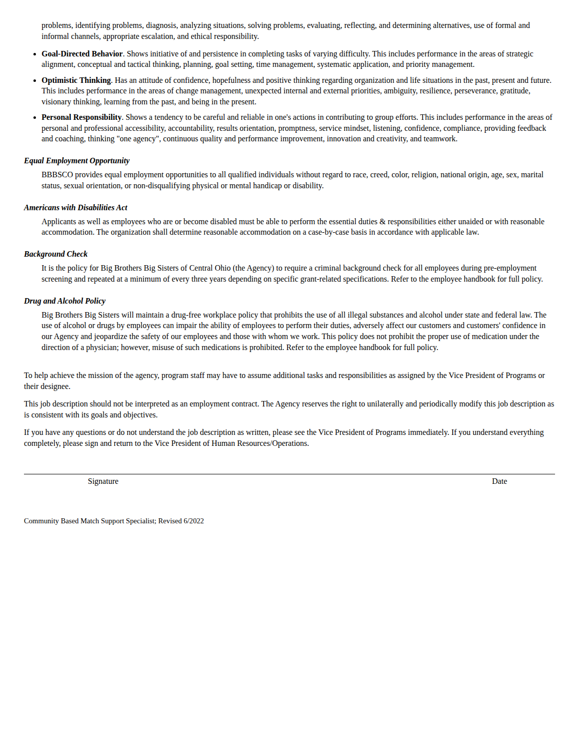problems, identifying problems, diagnosis, analyzing situations, solving problems, evaluating, reflecting, and determining alternatives, use of formal and informal channels, appropriate escalation, and ethical responsibility.
Goal-Directed Behavior. Shows initiative of and persistence in completing tasks of varying difficulty. This includes performance in the areas of strategic alignment, conceptual and tactical thinking, planning, goal setting, time management, systematic application, and priority management.
Optimistic Thinking. Has an attitude of confidence, hopefulness and positive thinking regarding organization and life situations in the past, present and future. This includes performance in the areas of change management, unexpected internal and external priorities, ambiguity, resilience, perseverance, gratitude, visionary thinking, learning from the past, and being in the present.
Personal Responsibility. Shows a tendency to be careful and reliable in one's actions in contributing to group efforts. This includes performance in the areas of personal and professional accessibility, accountability, results orientation, promptness, service mindset, listening, confidence, compliance, providing feedback and coaching, thinking "one agency", continuous quality and performance improvement, innovation and creativity, and teamwork.
Equal Employment Opportunity
BBBSCO provides equal employment opportunities to all qualified individuals without regard to race, creed, color, religion, national origin, age, sex, marital status, sexual orientation, or non-disqualifying physical or mental handicap or disability.
Americans with Disabilities Act
Applicants as well as employees who are or become disabled must be able to perform the essential duties & responsibilities either unaided or with reasonable accommodation. The organization shall determine reasonable accommodation on a case-by-case basis in accordance with applicable law.
Background Check
It is the policy for Big Brothers Big Sisters of Central Ohio (the Agency) to require a criminal background check for all employees during pre-employment screening and repeated at a minimum of every three years depending on specific grant-related specifications. Refer to the employee handbook for full policy.
Drug and Alcohol Policy
Big Brothers Big Sisters will maintain a drug-free workplace policy that prohibits the use of all illegal substances and alcohol under state and federal law. The use of alcohol or drugs by employees can impair the ability of employees to perform their duties, adversely affect our customers and customers' confidence in our Agency and jeopardize the safety of our employees and those with whom we work. This policy does not prohibit the proper use of medication under the direction of a physician; however, misuse of such medications is prohibited. Refer to the employee handbook for full policy.
To help achieve the mission of the agency, program staff may have to assume additional tasks and responsibilities as assigned by the Vice President of Programs or their designee.
This job description should not be interpreted as an employment contract. The Agency reserves the right to unilaterally and periodically modify this job description as is consistent with its goals and objectives.
If you have any questions or do not understand the job description as written, please see the Vice President of Programs immediately. If you understand everything completely, please sign and return to the Vice President of Human Resources/Operations.
Signature Date
Community Based Match Support Specialist; Revised 6/2022